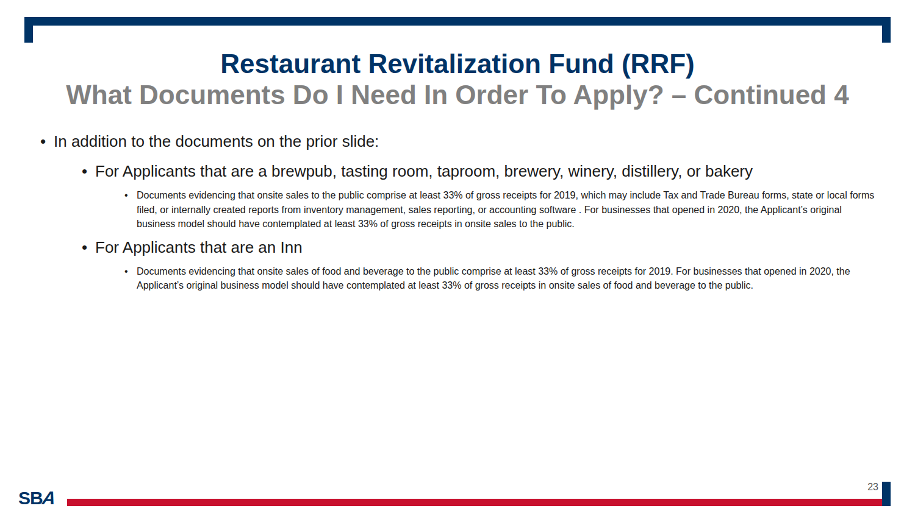Restaurant Revitalization Fund (RRF) What Documents Do I Need In Order To Apply? – Continued 4
In addition to the documents on the prior slide:
For Applicants that are a brewpub, tasting room, taproom, brewery, winery, distillery, or bakery
Documents evidencing that onsite sales to the public comprise at least 33% of gross receipts for 2019, which may include Tax and Trade Bureau forms, state or local forms filed, or internally created reports from inventory management, sales reporting, or accounting software . For businesses that opened in 2020, the Applicant’s original business model should have contemplated at least 33% of gross receipts in onsite sales to the public.
For Applicants that are an Inn
Documents evidencing that onsite sales of food and beverage to the public comprise at least 33% of gross receipts for 2019. For businesses that opened in 2020, the Applicant’s original business model should have contemplated at least 33% of gross receipts in onsite sales of food and beverage to the public.
23
SB A